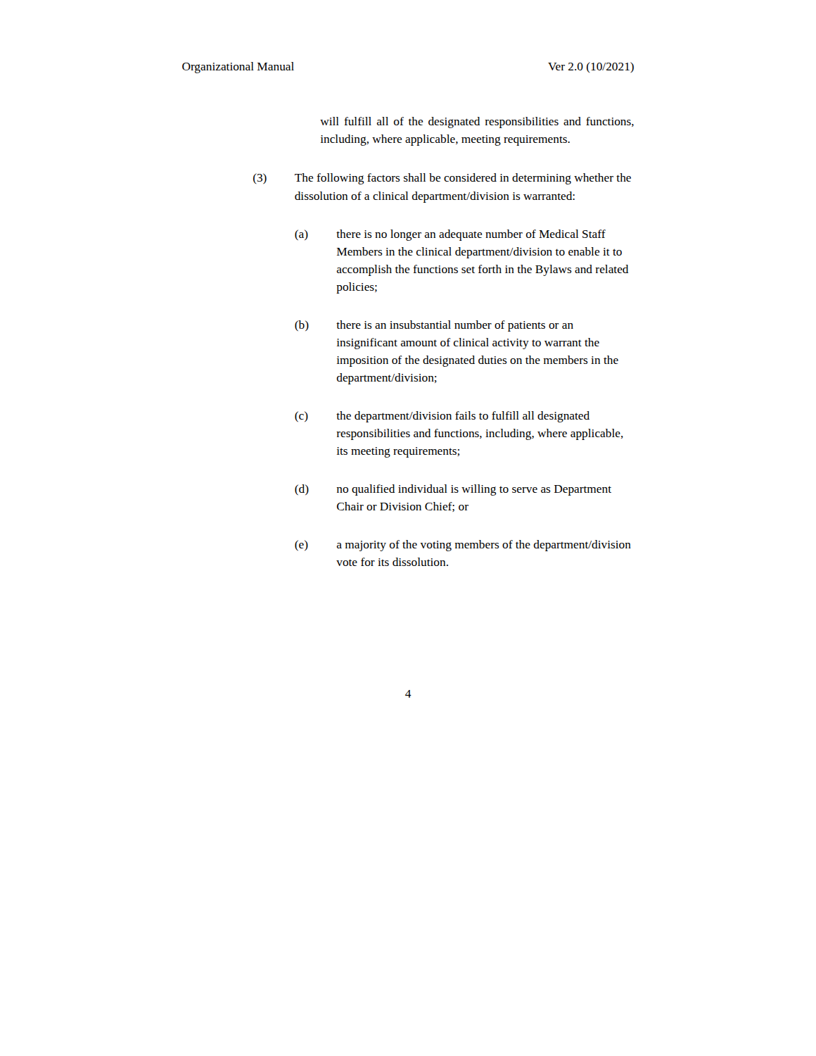Organizational Manual
Ver 2.0 (10/2021)
will fulfill all of the designated responsibilities and functions, including, where applicable, meeting requirements.
(3)
The following factors shall be considered in determining whether the dissolution of a clinical department/division is warranted:
(a)
there is no longer an adequate number of Medical Staff Members in the clinical department/division to enable it to accomplish the functions set forth in the Bylaws and related policies;
(b)
there is an insubstantial number of patients or an insignificant amount of clinical activity to warrant the imposition of the designated duties on the members in the department/division;
(c)
the department/division fails to fulfill all designated responsibilities and functions, including, where applicable, its meeting requirements;
(d)
no qualified individual is willing to serve as Department Chair or Division Chief; or
(e)
a majority of the voting members of the department/division vote for its dissolution.
4